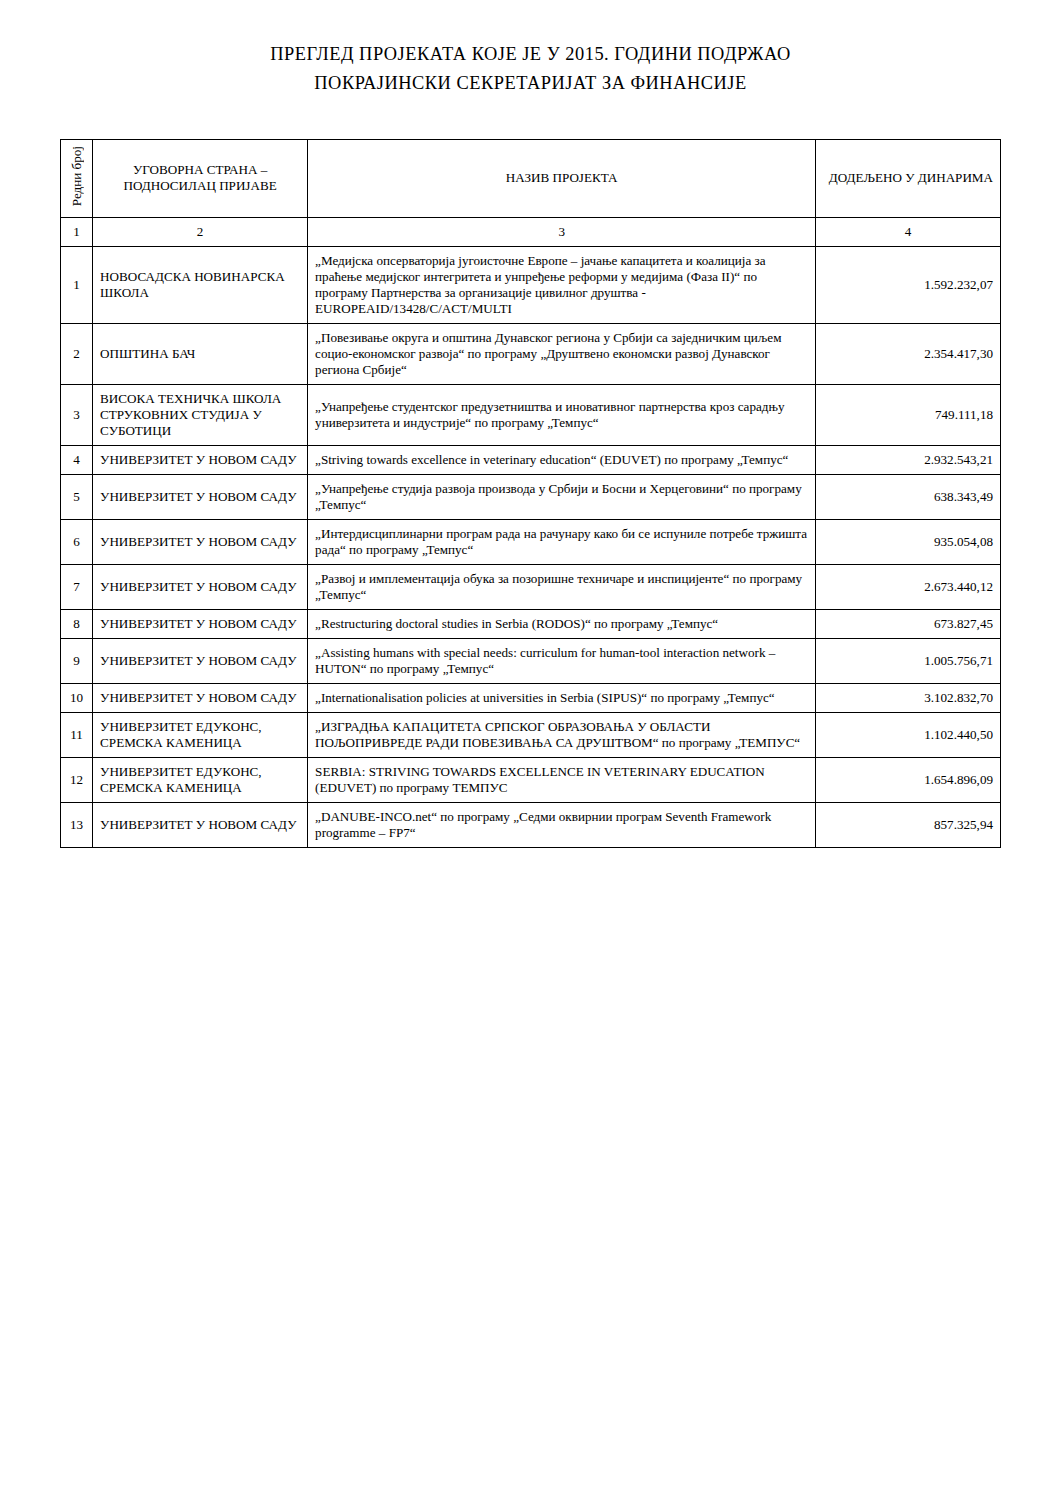ПРЕГЛЕД ПРОЈЕКАТА КОЈЕ ЈЕ У 2015. ГОДИНИ ПОДРЖАО
ПОКРАЈИНСКИ СЕКРЕТАРИЈАТ ЗА ФИНАНСИЈЕ
| Редни број | УГОВОРНА СТРАНА –ПОДНОСИЛАЦ ПРИЈАВЕ | НАЗИВ ПРОЈЕКТА | ДОДЕЉЕНО У ДИНАРИМА |
| --- | --- | --- | --- |
| 1 | 2 | 3 | 4 |
| 1 | НОВОСАДСКА НОВИНАРСКА ШКОЛА | „Медијска опсерваторија југоисточне Европе – јачање капацитета и коалиција за праћење медијског интегритета и унпређење реформи у медијима (Фаза II)“ по програму Партнерства за организације цивилног друштва - EUROPEAID/13428/C/ACT/MULTI | 1.592.232,07 |
| 2 | ОПШТИНА БАЧ | „Повезивање округа и општина Дунавског региона у Србији са заједничким циљем социо-економског развоја“ по програму „Друштвено економски развој Дунавског региона Србије“ | 2.354.417,30 |
| 3 | ВИСОКА ТЕХНИЧКА ШКОЛА СТРУКОВНИХ СТУДИЈА У СУБОТИЦИ | „Унапређење студентског предузетништва и иновативног партнерства кроз сарадњу универзитета и индустрије“ по програму „Темпус“ | 749.111,18 |
| 4 | УНИВЕРЗИТЕТ У НОВОМ САДУ | „Striving towards excellence in veterinary education“ (EDUVET) по програму „Темпус“ | 2.932.543,21 |
| 5 | УНИВЕРЗИТЕТ У НОВОМ САДУ | „Унапређење студија развоја производа у Србији и Босни и Херцеговини“ по програму „Темпус“ | 638.343,49 |
| 6 | УНИВЕРЗИТЕТ У НОВОМ САДУ | „Интердисциплинарни програм рада на рачунару како би се испуниле потребе тржишта рада“ по програму „Темпус“ | 935.054,08 |
| 7 | УНИВЕРЗИТЕТ У НОВОМ САДУ | „Развој и имплементација обука за позоришне техничаре и инспицијенте“ по програму „Темпус“ | 2.673.440,12 |
| 8 | УНИВЕРЗИТЕТ У НОВОМ САДУ | „Restructuring doctoral studies in Serbia (RODOS)“ по програму „Темпус“ | 673.827,45 |
| 9 | УНИВЕРЗИТЕТ У НОВОМ САДУ | „Assisting humans with special needs: curriculum for human-tool interaction network – HUTON“ по програму „Темпус“ | 1.005.756,71 |
| 10 | УНИВЕРЗИТЕТ У НОВОМ САДУ | „Internationalisation policies at universities in Serbia (SIPUS)“ по програму „Темпус“ | 3.102.832,70 |
| 11 | УНИВЕРЗИТЕТ ЕДУКОНС, СРЕМСКА КАМЕНИЦА | „ИЗГРАДЊА КАПАЦИТЕТА СРПСКОГ ОБРАЗОВАЊА У ОБЛАСТИ ПОЉОПРИВРЕДЕ РАДИ ПОВЕЗИВАЊА СА ДРУШТВОМ“ по програму „ТЕМПУС“ | 1.102.440,50 |
| 12 | УНИВЕРЗИТЕТ ЕДУКОНС, СРЕМСКА КАМЕНИЦА | SERBIA: STRIVING TOWARDS EXCELLENCE IN VETERINARY EDUCATION (EDUVET) по програму ТЕМПУС | 1.654.896,09 |
| 13 | УНИВЕРЗИТЕТ У НОВОМ САДУ | „DANUBE-INCO.net“ по програму „Седми оквирнии програм Seventh Framework programme – FP7“ | 857.325,94 |